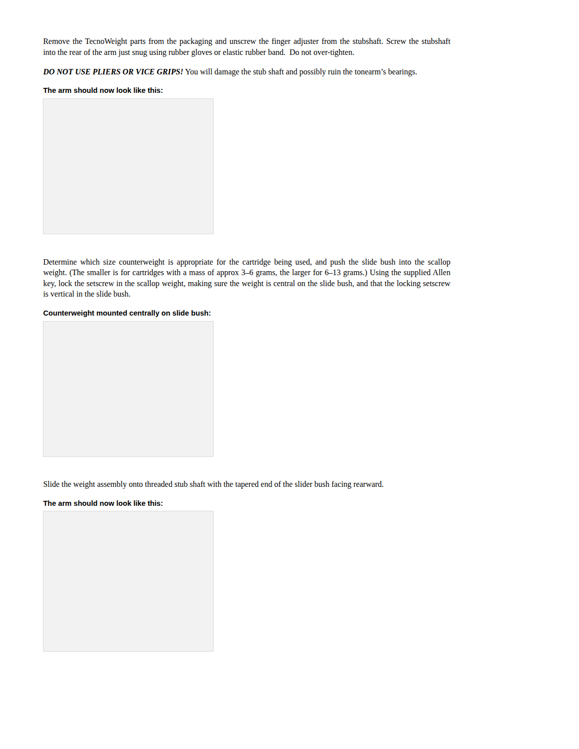Remove the TecnoWeight parts from the packaging and unscrew the finger adjuster from the stubshaft. Screw the stubshaft into the rear of the arm just snug using rubber gloves or elastic rubber band. Do not over-tighten.
DO NOT USE PLIERS OR VICE GRIPS! You will damage the stub shaft and possibly ruin the tonearm’s bearings.
The arm should now look like this:
Determine which size counterweight is appropriate for the cartridge being used, and push the slide bush into the scallop weight. (The smaller is for cartridges with a mass of approx 3–6 grams, the larger for 6–13 grams.) Using the supplied Allen key, lock the setscrew in the scallop weight, making sure the weight is central on the slide bush, and that the locking setscrew is vertical in the slide bush.
Counterweight mounted centrally on slide bush:
Slide the weight assembly onto threaded stub shaft with the tapered end of the slider bush facing rearward.
The arm should now look like this: